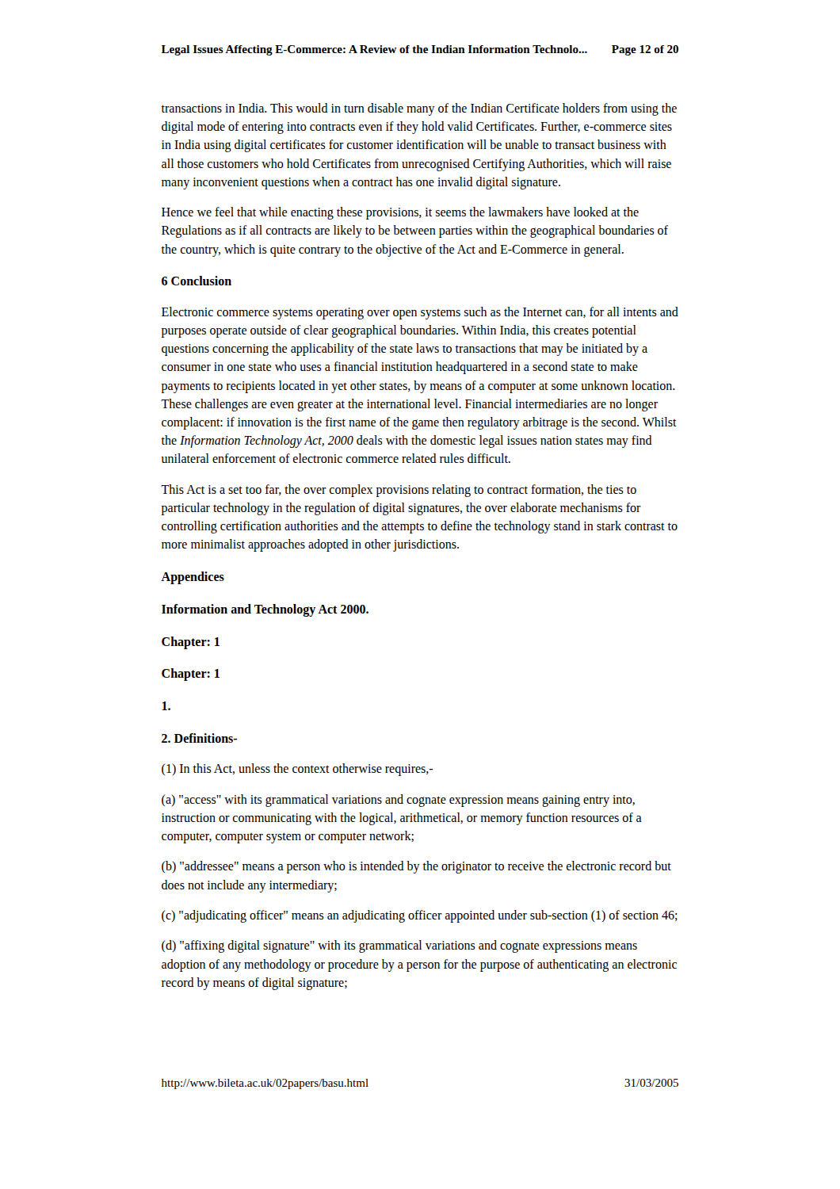Page 12 of 20 Legal Issues Affecting E-Commerce: A Review of the Indian Information Technolo...
transactions in India. This would in turn disable many of the Indian Certificate holders from using the digital mode of entering into contracts even if they hold valid Certificates. Further, e-commerce sites in India using digital certificates for customer identification will be unable to transact business with all those customers who hold Certificates from unrecognised Certifying Authorities, which will raise many inconvenient questions when a contract has one invalid digital signature.
Hence we feel that while enacting these provisions, it seems the lawmakers have looked at the Regulations as if all contracts are likely to be between parties within the geographical boundaries of the country, which is quite contrary to the objective of the Act and E-Commerce in general.
6 Conclusion
Electronic commerce systems operating over open systems such as the Internet can, for all intents and purposes operate outside of clear geographical boundaries. Within India, this creates potential questions concerning the applicability of the state laws to transactions that may be initiated by a consumer in one state who uses a financial institution headquartered in a second state to make payments to recipients located in yet other states, by means of a computer at some unknown location. These challenges are even greater at the international level. Financial intermediaries are no longer complacent: if innovation is the first name of the game then regulatory arbitrage is the second. Whilst the Information Technology Act, 2000 deals with the domestic legal issues nation states may find unilateral enforcement of electronic commerce related rules difficult.
This Act is a set too far, the over complex provisions relating to contract formation, the ties to particular technology in the regulation of digital signatures, the over elaborate mechanisms for controlling certification authorities and the attempts to define the technology stand in stark contrast to more minimalist approaches adopted in other jurisdictions.
Appendices
Information and Technology Act 2000.
Chapter: 1
Chapter: 1
1.
2. Definitions-
(1) In this Act, unless the context otherwise requires,-
(a) "access" with its grammatical variations and cognate expression means gaining entry into, instruction or communicating with the logical, arithmetical, or memory function resources of a computer, computer system or computer network;
(b) "addressee" means a person who is intended by the originator to receive the electronic record but does not include any intermediary;
(c) "adjudicating officer" means an adjudicating officer appointed under sub-section (1) of section 46;
(d) "affixing digital signature" with its grammatical variations and cognate expressions means adoption of any methodology or procedure by a person for the purpose of authenticating an electronic record by means of digital signature;
http://www.bileta.ac.uk/02papers/basu.html 31/03/2005